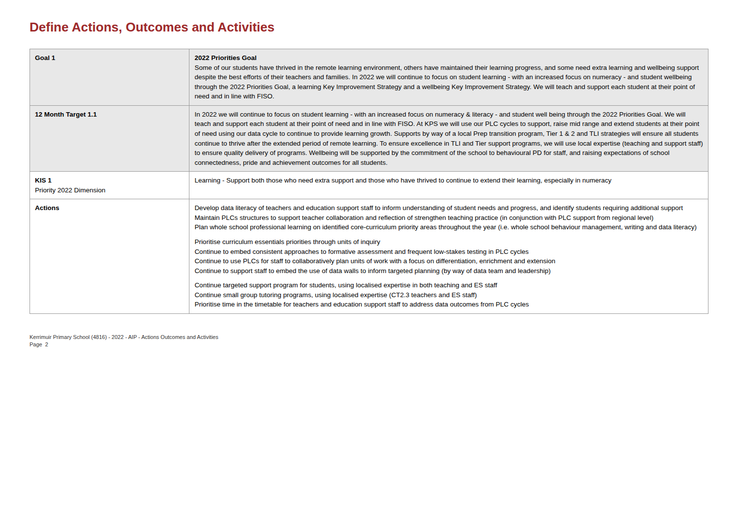Define Actions, Outcomes and Activities
| Goal 1 | 2022 Priorities Goal Some of our students have thrived in the remote learning environment, others have maintained their learning progress, and some need extra learning and wellbeing support despite the best efforts of their teachers and families. In 2022 we will continue to focus on student learning - with an increased focus on numeracy - and student wellbeing through the 2022 Priorities Goal, a learning Key Improvement Strategy and a wellbeing Key Improvement Strategy. We will teach and support each student at their point of need and in line with FISO. |
| 12 Month Target 1.1 | In 2022 we will continue to focus on student learning - with an increased focus on numeracy & literacy - and student well being through the 2022 Priorities Goal. We will teach and support each student at their point of need and in line with FISO. At KPS we will use our PLC cycles to support, raise mid range and extend students at their point of need using our data cycle to continue to provide learning growth. Supports by way of a local Prep transition program, Tier 1 & 2 and TLI strategies will ensure all students continue to thrive after the extended period of remote learning. To ensure excellence in TLI and Tier support programs, we will use local expertise (teaching and support staff) to ensure quality delivery of programs. Wellbeing will be supported by the commitment of the school to behavioural PD for staff, and raising expectations of school connectedness, pride and achievement outcomes for all students. |
| KIS 1 Priority 2022 Dimension | Learning - Support both those who need extra support and those who have thrived to continue to extend their learning, especially in numeracy |
| Actions | Develop data literacy of teachers and education support staff to inform understanding of student needs and progress, and identify students requiring additional support Maintain PLCs structures to support teacher collaboration and reflection of strengthen teaching practice (in conjunction with PLC support from regional level) Plan whole school professional learning on identified core-curriculum priority areas throughout the year (i.e. whole school behaviour management, writing and data literacy) Prioritise curriculum essentials priorities through units of inquiry Continue to embed consistent approaches to formative assessment and frequent low-stakes testing in PLC cycles Continue to use PLCs for staff to collaboratively plan units of work with a focus on differentiation, enrichment and extension Continue to support staff to embed the use of data walls to inform targeted planning (by way of data team and leadership) Continue targeted support program for students, using localised expertise in both teaching and ES staff Continue small group tutoring programs, using localised expertise (CT2.3 teachers and ES staff) Prioritise time in the timetable for teachers and education support staff to address data outcomes from PLC cycles |
Kerrimuir Primary School (4816) - 2022 - AIP - Actions Outcomes and Activities
Page 2